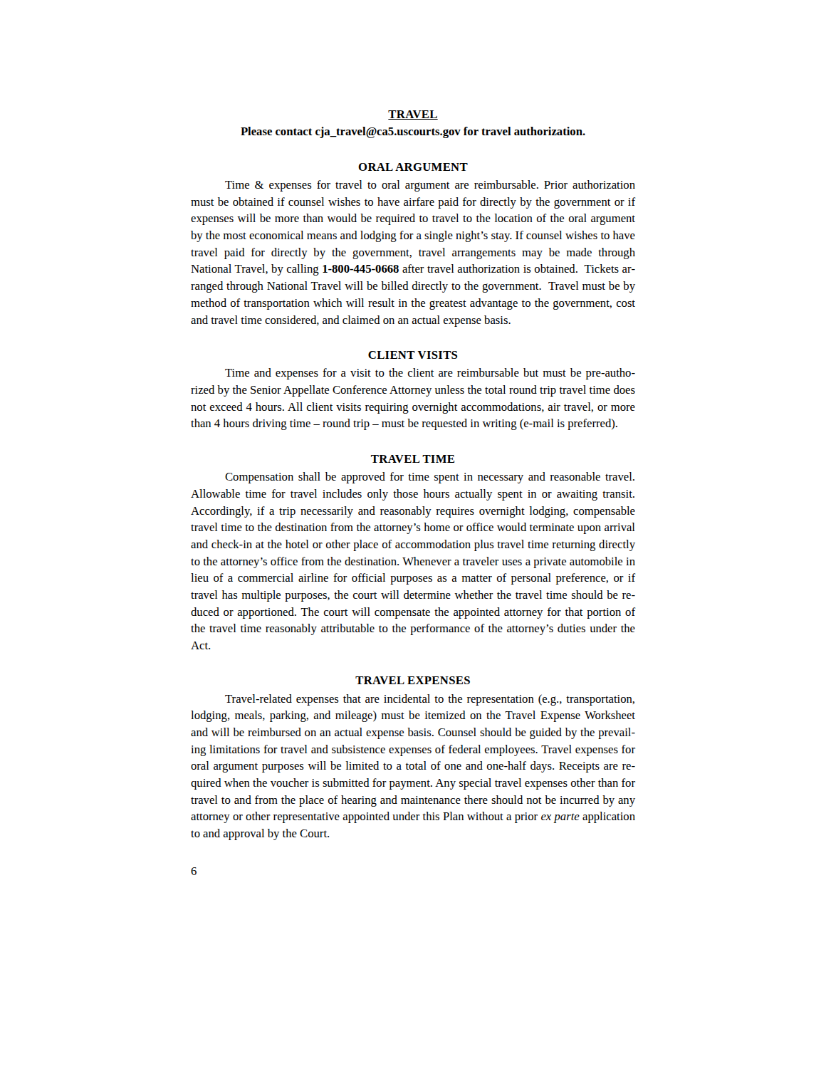TRAVEL
Please contact cja_travel@ca5.uscourts.gov for travel authorization.
ORAL ARGUMENT
Time & expenses for travel to oral argument are reimbursable. Prior authorization must be obtained if counsel wishes to have airfare paid for directly by the government or if expenses will be more than would be required to travel to the location of the oral argument by the most economical means and lodging for a single night’s stay. If counsel wishes to have travel paid for directly by the government, travel arrangements may be made through National Travel, by calling 1-800-445-0668 after travel authorization is obtained. Tickets arranged through National Travel will be billed directly to the government. Travel must be by method of transportation which will result in the greatest advantage to the government, cost and travel time considered, and claimed on an actual expense basis.
CLIENT VISITS
Time and expenses for a visit to the client are reimbursable but must be pre-authorized by the Senior Appellate Conference Attorney unless the total round trip travel time does not exceed 4 hours. All client visits requiring overnight accommodations, air travel, or more than 4 hours driving time – round trip – must be requested in writing (e-mail is preferred).
TRAVEL TIME
Compensation shall be approved for time spent in necessary and reasonable travel. Allowable time for travel includes only those hours actually spent in or awaiting transit. Accordingly, if a trip necessarily and reasonably requires overnight lodging, compensable travel time to the destination from the attorney’s home or office would terminate upon arrival and check-in at the hotel or other place of accommodation plus travel time returning directly to the attorney’s office from the destination. Whenever a traveler uses a private automobile in lieu of a commercial airline for official purposes as a matter of personal preference, or if travel has multiple purposes, the court will determine whether the travel time should be reduced or apportioned. The court will compensate the appointed attorney for that portion of the travel time reasonably attributable to the performance of the attorney’s duties under the Act.
TRAVEL EXPENSES
Travel-related expenses that are incidental to the representation (e.g., transportation, lodging, meals, parking, and mileage) must be itemized on the Travel Expense Worksheet and will be reimbursed on an actual expense basis. Counsel should be guided by the prevailing limitations for travel and subsistence expenses of federal employees. Travel expenses for oral argument purposes will be limited to a total of one and one-half days. Receipts are required when the voucher is submitted for payment. Any special travel expenses other than for travel to and from the place of hearing and maintenance there should not be incurred by any attorney or other representative appointed under this Plan without a prior ex parte application to and approval by the Court.
6